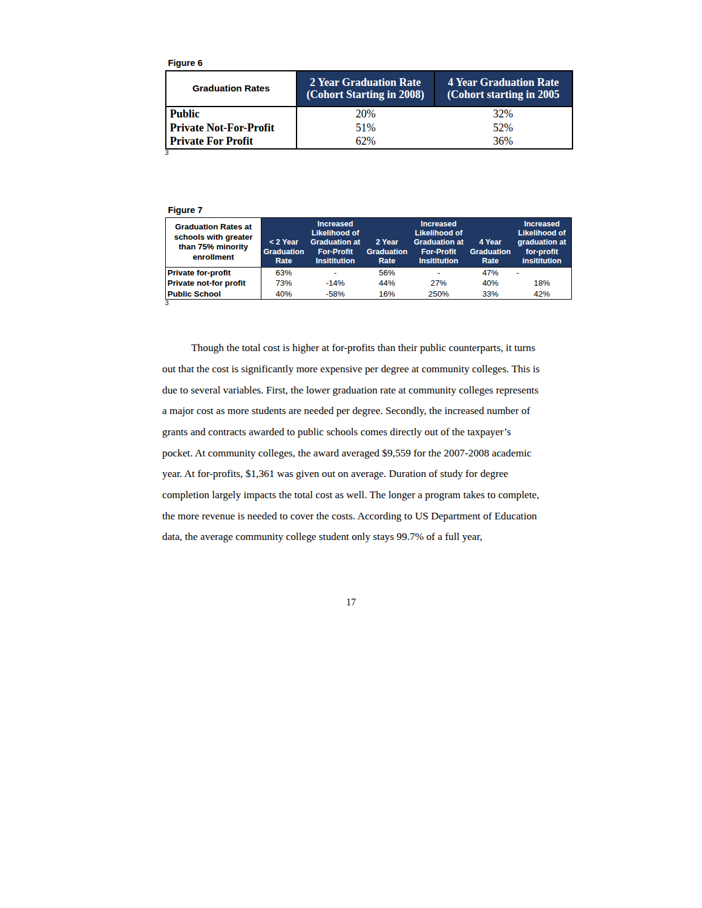Figure 6
| Graduation Rates | 2 Year Graduation Rate (Cohort Starting in 2008) | 4 Year Graduation Rate (Cohort starting in 2005 |
| Public | 20% | 32% |
| Private Not-For-Profit | 51% | 52% |
| Private For Profit | 62% | 36% |
3
Figure 7
| Graduation Rates at schools with greater than 75% minority enrollment | < 2 Year Graduation Rate | Increased Likelihood of Graduation at For-Profit Insititution | 2 Year Graduation Rate | Increased Likelihood of Graduation at For-Profit Insititution | 4 Year Graduation Rate | Increased Likelihood of graduation at for-profit insititution |
| Private for-profit | 63% | - | 56% | - | 47% | - |
| Private not-for profit | 73% | -14% | 44% | 27% | 40% | 18% |
| Public School | 40% | -58% | 16% | 250% | 33% | 42% |
3
Though the total cost is higher at for-profits than their public counterparts, it turns out that the cost is significantly more expensive per degree at community colleges. This is due to several variables. First, the lower graduation rate at community colleges represents a major cost as more students are needed per degree. Secondly, the increased number of grants and contracts awarded to public schools comes directly out of the taxpayer’s pocket. At community colleges, the award averaged $9,559 for the 2007-2008 academic year. At for-profits, $1,361 was given out on average. Duration of study for degree completion largely impacts the total cost as well. The longer a program takes to complete, the more revenue is needed to cover the costs. According to US Department of Education data, the average community college student only stays 99.7% of a full year,
17